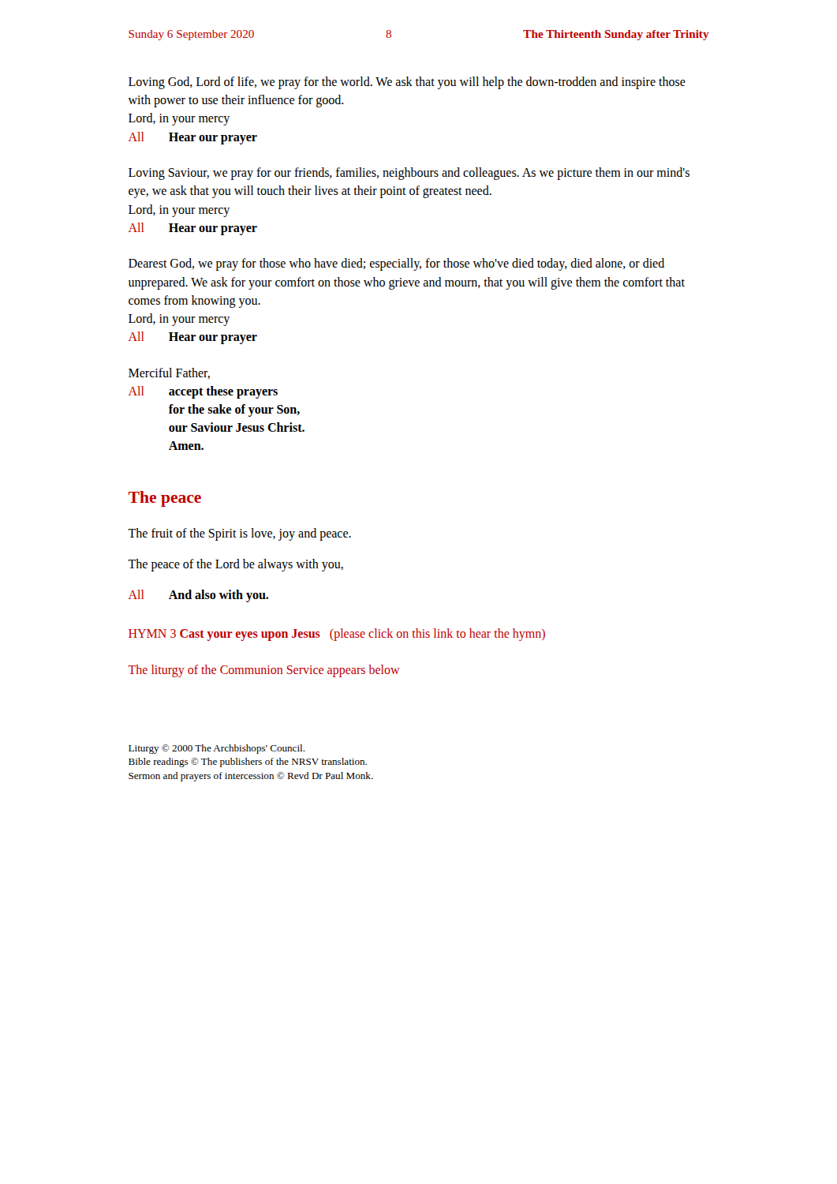Sunday 6 September 2020
8
The Thirteenth Sunday after Trinity
Loving God, Lord of life, we pray for the world. We ask that you will help the down-trodden and inspire those with power to use their influence for good.
Lord, in your mercy
All Hear our prayer
Loving Saviour, we pray for our friends, families, neighbours and colleagues. As we picture them in our mind's eye, we ask that you will touch their lives at their point of greatest need.
Lord, in your mercy
All Hear our prayer
Dearest God, we pray for those who have died; especially, for those who've died today, died alone, or died unprepared. We ask for your comfort on those who grieve and mourn, that you will give them the comfort that comes from knowing you.
Lord, in your mercy
All Hear our prayer
Merciful Father,
All
accept these prayers
for the sake of your Son,
our Saviour Jesus Christ.
Amen.
The peace
The fruit of the Spirit is love, joy and peace.
The peace of the Lord be always with you,
All And also with you.
HYMN 3 Cast your eyes upon Jesus (please click on this link to hear the hymn)
The liturgy of the Communion Service appears below
Liturgy © 2000 The Archbishops' Council.
Bible readings © The publishers of the NRSV translation.
Sermon and prayers of intercession © Revd Dr Paul Monk.